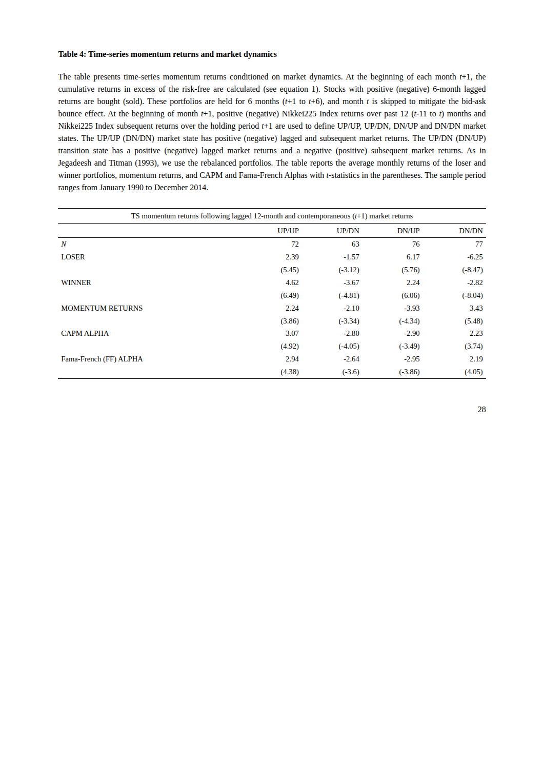Table 4: Time-series momentum returns and market dynamics
The table presents time-series momentum returns conditioned on market dynamics. At the beginning of each month t+1, the cumulative returns in excess of the risk-free are calculated (see equation 1). Stocks with positive (negative) 6-month lagged returns are bought (sold). These portfolios are held for 6 months (t+1 to t+6), and month t is skipped to mitigate the bid-ask bounce effect. At the beginning of month t+1, positive (negative) Nikkei225 Index returns over past 12 (t-11 to t) months and Nikkei225 Index subsequent returns over the holding period t+1 are used to define UP/UP, UP/DN, DN/UP and DN/DN market states. The UP/UP (DN/DN) market state has positive (negative) lagged and subsequent market returns. The UP/DN (DN/UP) transition state has a positive (negative) lagged market returns and a negative (positive) subsequent market returns. As in Jegadeesh and Titman (1993), we use the rebalanced portfolios. The table reports the average monthly returns of the loser and winner portfolios, momentum returns, and CAPM and Fama-French Alphas with t-statistics in the parentheses. The sample period ranges from January 1990 to December 2014.
TS momentum returns following lagged 12-month and contemporaneous ( t +1) market returns
| | UP/UP | UP/DN | DN/UP | DN/DN |
| --- | --- | --- | --- | --- |
| N | 72 | 63 | 76 | 77 |
| LOSER | 2.39 | -1.57 | 6.17 | -6.25 |
| | (5.45) | (-3.12) | (5.76) | (-8.47) |
| WINNER | 4.62 | -3.67 | 2.24 | -2.82 |
| | (6.49) | (-4.81) | (6.06) | (-8.04) |
| MOMENTUM RETURNS | 2.24 | -2.10 | -3.93 | 3.43 |
| | (3.86) | (-3.34) | (-4.34) | (5.48) |
| CAPM ALPHA | 3.07 | -2.80 | -2.90 | 2.23 |
| | (4.92) | (-4.05) | (-3.49) | (3.74) |
| Fama-French (FF) ALPHA | 2.94 | -2.64 | -2.95 | 2.19 |
| | (4.38) | (-3.6) | (-3.86) | (4.05) |
28